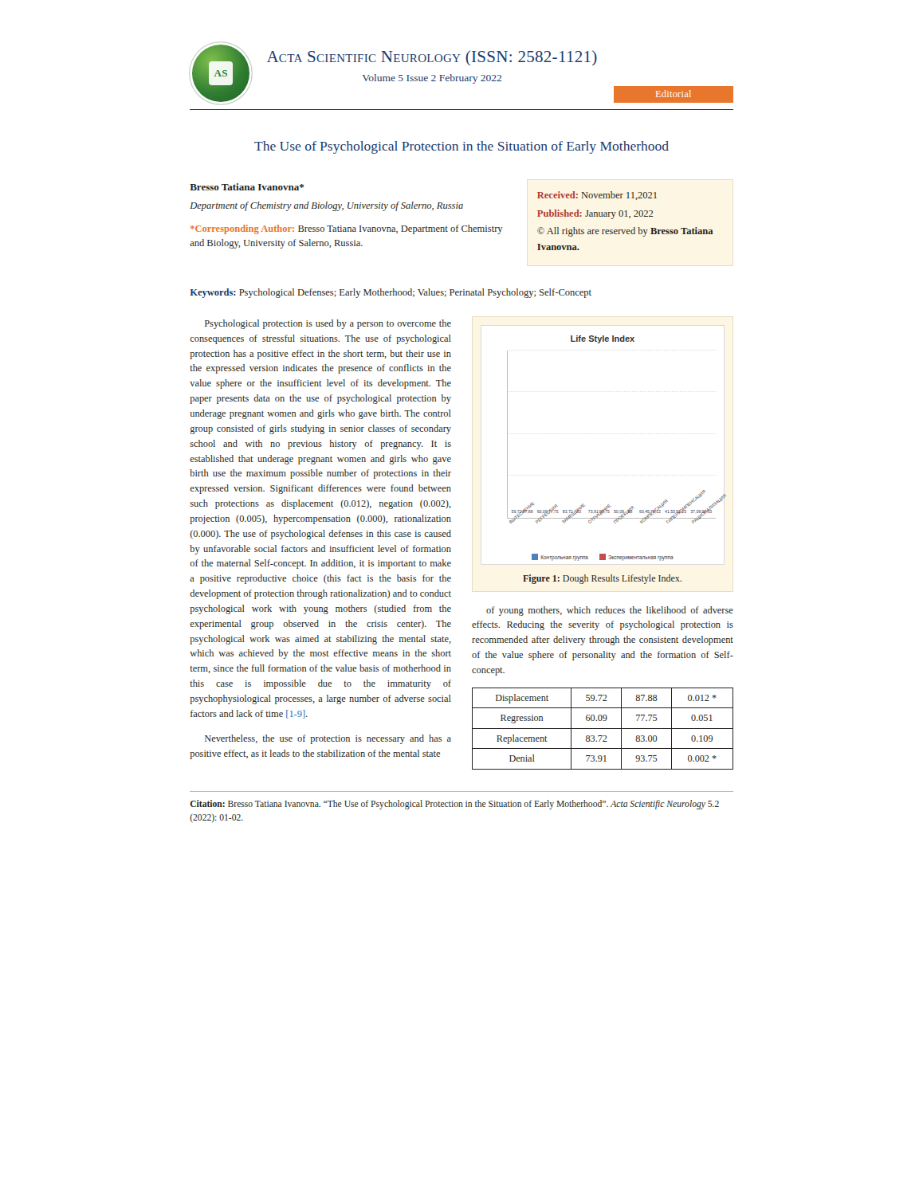Acta Scientific Neurology (ISSN: 2582-1121)
Volume 5 Issue 2 February 2022
Editorial
The Use of Psychological Protection in the Situation of Early Motherhood
Bresso Tatiana Ivanovna*
Department of Chemistry and Biology, University of Salerno, Russia
*Corresponding Author: Bresso Tatiana Ivanovna, Department of Chemistry and Biology, University of Salerno, Russia.
Received: November 11,2021
Published: January 01, 2022
© All rights are reserved by Bresso Tatiana Ivanovna.
Keywords: Psychological Defenses; Early Motherhood; Values; Perinatal Psychology; Self-Concept
Psychological protection is used by a person to overcome the consequences of stressful situations. The use of psychological protection has a positive effect in the short term, but their use in the expressed version indicates the presence of conflicts in the value sphere or the insufficient level of its development. The paper presents data on the use of psychological protection by underage pregnant women and girls who gave birth. The control group consisted of girls studying in senior classes of secondary school and with no previous history of pregnancy. It is established that underage pregnant women and girls who gave birth use the maximum possible number of protections in their expressed version. Significant differences were found between such protections as displacement (0.012), negation (0.002), projection (0.005), hypercompensation (0.000), rationalization (0.000). The use of psychological defenses in this case is caused by unfavorable social factors and insufficient level of formation of the maternal Self-concept. In addition, it is important to make a positive reproductive choice (this fact is the basis for the development of protection through rationalization) and to conduct psychological work with young mothers (studied from the experimental group observed in the crisis center). The psychological work was aimed at stabilizing the mental state, which was achieved by the most effective means in the short term, since the full formation of the value basis of motherhood in this case is impossible due to the immaturity of psychophysiological processes, a large number of adverse social factors and lack of time [1-9].
Nevertheless, the use of protection is necessary and has a positive effect, as it leads to the stabilization of the mental state
Life Style Index
59,72
87,88
60,09
77,75
83,72
83
73,91
93,75
50,09
88
60,45
76,13
41,55
91,25
37,09
90,63
ВЫТЕСНЕНИЕ
РЕГРЕССИЯ
ЗАМЕЩЕНИЕ
ОТРИЦАНИЕ
ПРОЕКЦИЯ
КОМПЕНСАЦИЯ
ГИПЕРКОМПЕНСАЦИЯ
РАЦИОНАЛИЗАЦИЯ
Контрольная группа Экспериментальная группа
Figure 1: Dough Results Lifestyle Index.
of young mothers, which reduces the likelihood of adverse effects. Reducing the severity of psychological protection is recommended after delivery through the consistent development of the value sphere of personality and the formation of Self-concept.
| Displacement | 59.72 | 87.88 | 0.012 * |
| Regression | 60.09 | 77.75 | 0.051 |
| Replacement | 83.72 | 83.00 | 0.109 |
| Denial | 73.91 | 93.75 | 0.002 * |
Citation: Bresso Tatiana Ivanovna. “The Use of Psychological Protection in the Situation of Early Motherhood”. Acta Scientific Neurology 5.2 (2022): 01-02.